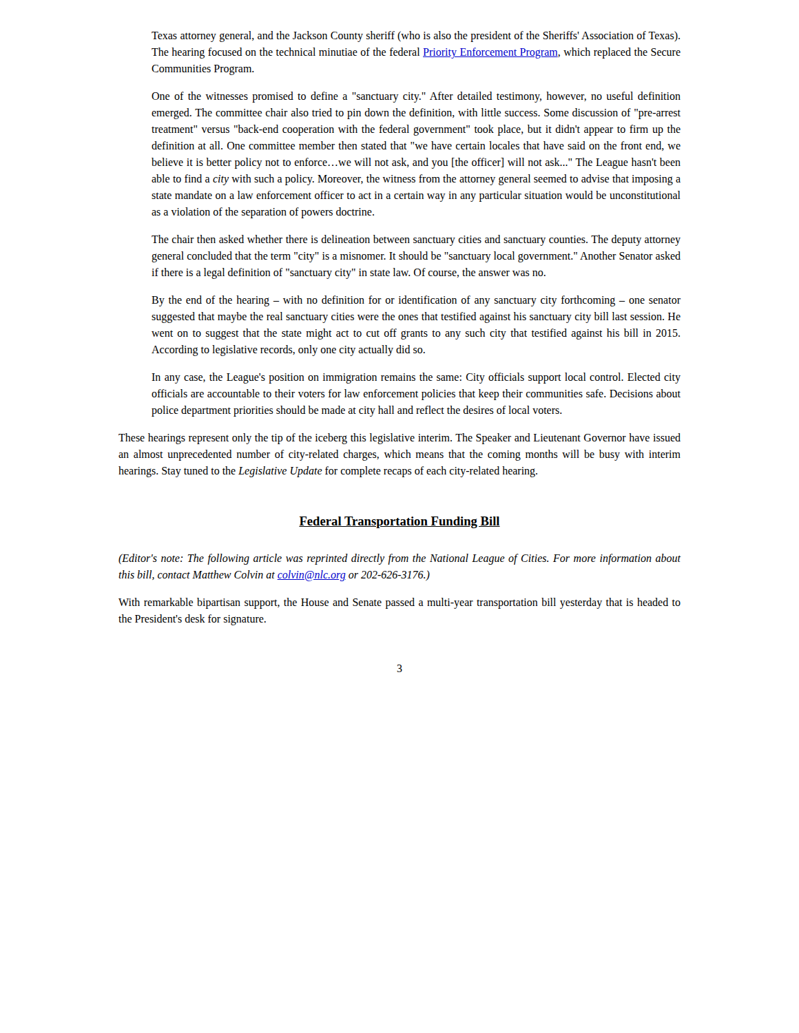Texas attorney general, and the Jackson County sheriff (who is also the president of the Sheriffs' Association of Texas). The hearing focused on the technical minutiae of the federal Priority Enforcement Program, which replaced the Secure Communities Program.
One of the witnesses promised to define a "sanctuary city." After detailed testimony, however, no useful definition emerged. The committee chair also tried to pin down the definition, with little success. Some discussion of "pre-arrest treatment" versus "back-end cooperation with the federal government" took place, but it didn't appear to firm up the definition at all. One committee member then stated that "we have certain locales that have said on the front end, we believe it is better policy not to enforce…we will not ask, and you [the officer] will not ask..." The League hasn't been able to find a city with such a policy. Moreover, the witness from the attorney general seemed to advise that imposing a state mandate on a law enforcement officer to act in a certain way in any particular situation would be unconstitutional as a violation of the separation of powers doctrine.
The chair then asked whether there is delineation between sanctuary cities and sanctuary counties. The deputy attorney general concluded that the term "city" is a misnomer. It should be "sanctuary local government." Another Senator asked if there is a legal definition of "sanctuary city" in state law. Of course, the answer was no.
By the end of the hearing – with no definition for or identification of any sanctuary city forthcoming – one senator suggested that maybe the real sanctuary cities were the ones that testified against his sanctuary city bill last session. He went on to suggest that the state might act to cut off grants to any such city that testified against his bill in 2015. According to legislative records, only one city actually did so.
In any case, the League's position on immigration remains the same: City officials support local control. Elected city officials are accountable to their voters for law enforcement policies that keep their communities safe. Decisions about police department priorities should be made at city hall and reflect the desires of local voters.
These hearings represent only the tip of the iceberg this legislative interim. The Speaker and Lieutenant Governor have issued an almost unprecedented number of city-related charges, which means that the coming months will be busy with interim hearings. Stay tuned to the Legislative Update for complete recaps of each city-related hearing.
Federal Transportation Funding Bill
(Editor's note: The following article was reprinted directly from the National League of Cities. For more information about this bill, contact Matthew Colvin at colvin@nlc.org or 202-626-3176.)
With remarkable bipartisan support, the House and Senate passed a multi-year transportation bill yesterday that is headed to the President's desk for signature.
3